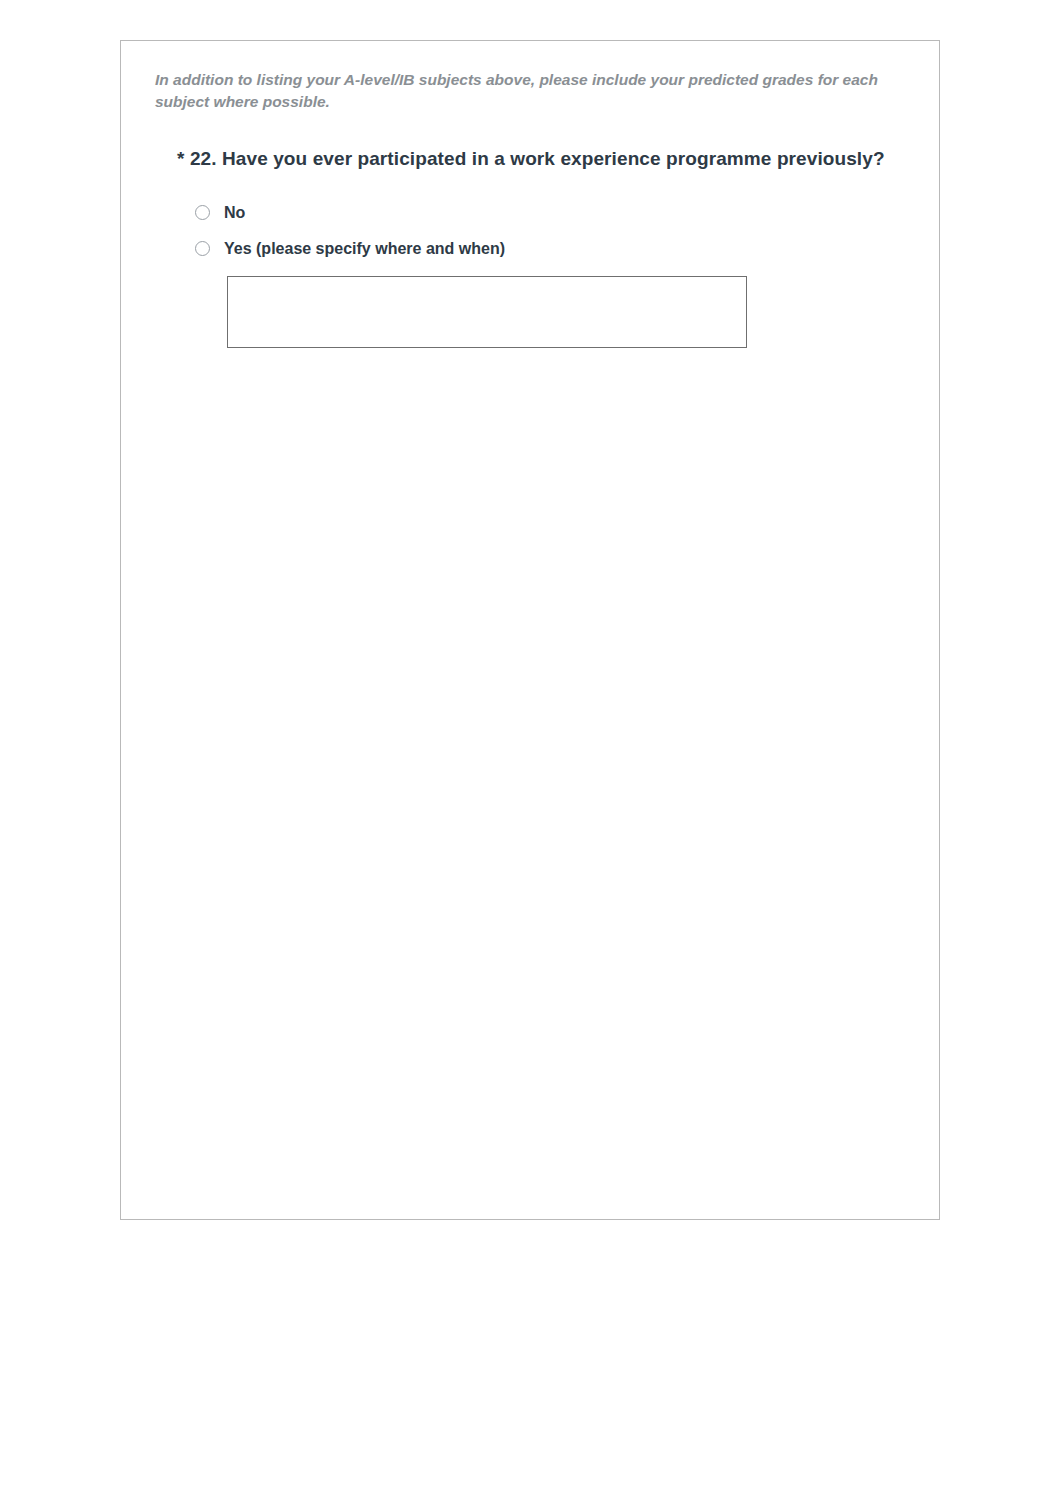In addition to listing your A-level/IB subjects above, please include your predicted grades for each subject where possible.
* 22. Have you ever participated in a work experience programme previously?
No
Yes (please specify where and when)